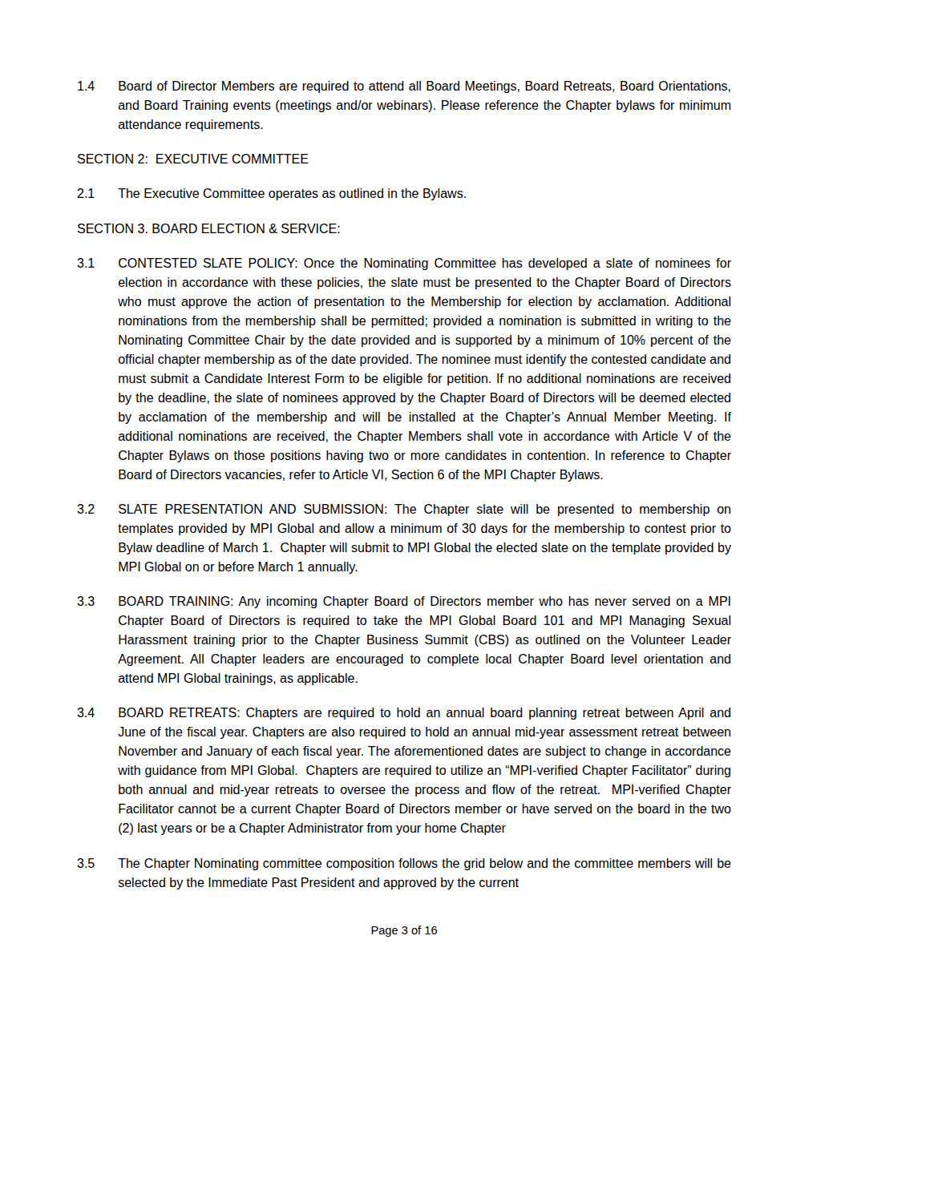1.4
Board of Director Members are required to attend all Board Meetings, Board Retreats, Board Orientations, and Board Training events (meetings and/or webinars). Please reference the Chapter bylaws for minimum attendance requirements.
SECTION 2: EXECUTIVE COMMITTEE
2.1
The Executive Committee operates as outlined in the Bylaws.
SECTION 3. BOARD ELECTION & SERVICE:
3.1
CONTESTED SLATE POLICY: Once the Nominating Committee has developed a slate of nominees for election in accordance with these policies, the slate must be presented to the Chapter Board of Directors who must approve the action of presentation to the Membership for election by acclamation. Additional nominations from the membership shall be permitted; provided a nomination is submitted in writing to the Nominating Committee Chair by the date provided and is supported by a minimum of 10% percent of the official chapter membership as of the date provided. The nominee must identify the contested candidate and must submit a Candidate Interest Form to be eligible for petition. If no additional nominations are received by the deadline, the slate of nominees approved by the Chapter Board of Directors will be deemed elected by acclamation of the membership and will be installed at the Chapter’s Annual Member Meeting. If additional nominations are received, the Chapter Members shall vote in accordance with Article V of the Chapter Bylaws on those positions having two or more candidates in contention. In reference to Chapter Board of Directors vacancies, refer to Article VI, Section 6 of the MPI Chapter Bylaws.
3.2
SLATE PRESENTATION AND SUBMISSION: The Chapter slate will be presented to membership on templates provided by MPI Global and allow a minimum of 30 days for the membership to contest prior to Bylaw deadline of March 1. Chapter will submit to MPI Global the elected slate on the template provided by MPI Global on or before March 1 annually.
3.3
BOARD TRAINING: Any incoming Chapter Board of Directors member who has never served on a MPI Chapter Board of Directors is required to take the MPI Global Board 101 and MPI Managing Sexual Harassment training prior to the Chapter Business Summit (CBS) as outlined on the Volunteer Leader Agreement. All Chapter leaders are encouraged to complete local Chapter Board level orientation and attend MPI Global trainings, as applicable.
3.4
BOARD RETREATS: Chapters are required to hold an annual board planning retreat between April and June of the fiscal year. Chapters are also required to hold an annual mid-year assessment retreat between November and January of each fiscal year. The aforementioned dates are subject to change in accordance with guidance from MPI Global. Chapters are required to utilize an “MPI-verified Chapter Facilitator” during both annual and mid-year retreats to oversee the process and flow of the retreat. MPI-verified Chapter Facilitator cannot be a current Chapter Board of Directors member or have served on the board in the two (2) last years or be a Chapter Administrator from your home Chapter
3.5
The Chapter Nominating committee composition follows the grid below and the committee members will be selected by the Immediate Past President and approved by the current
Page 3 of 16